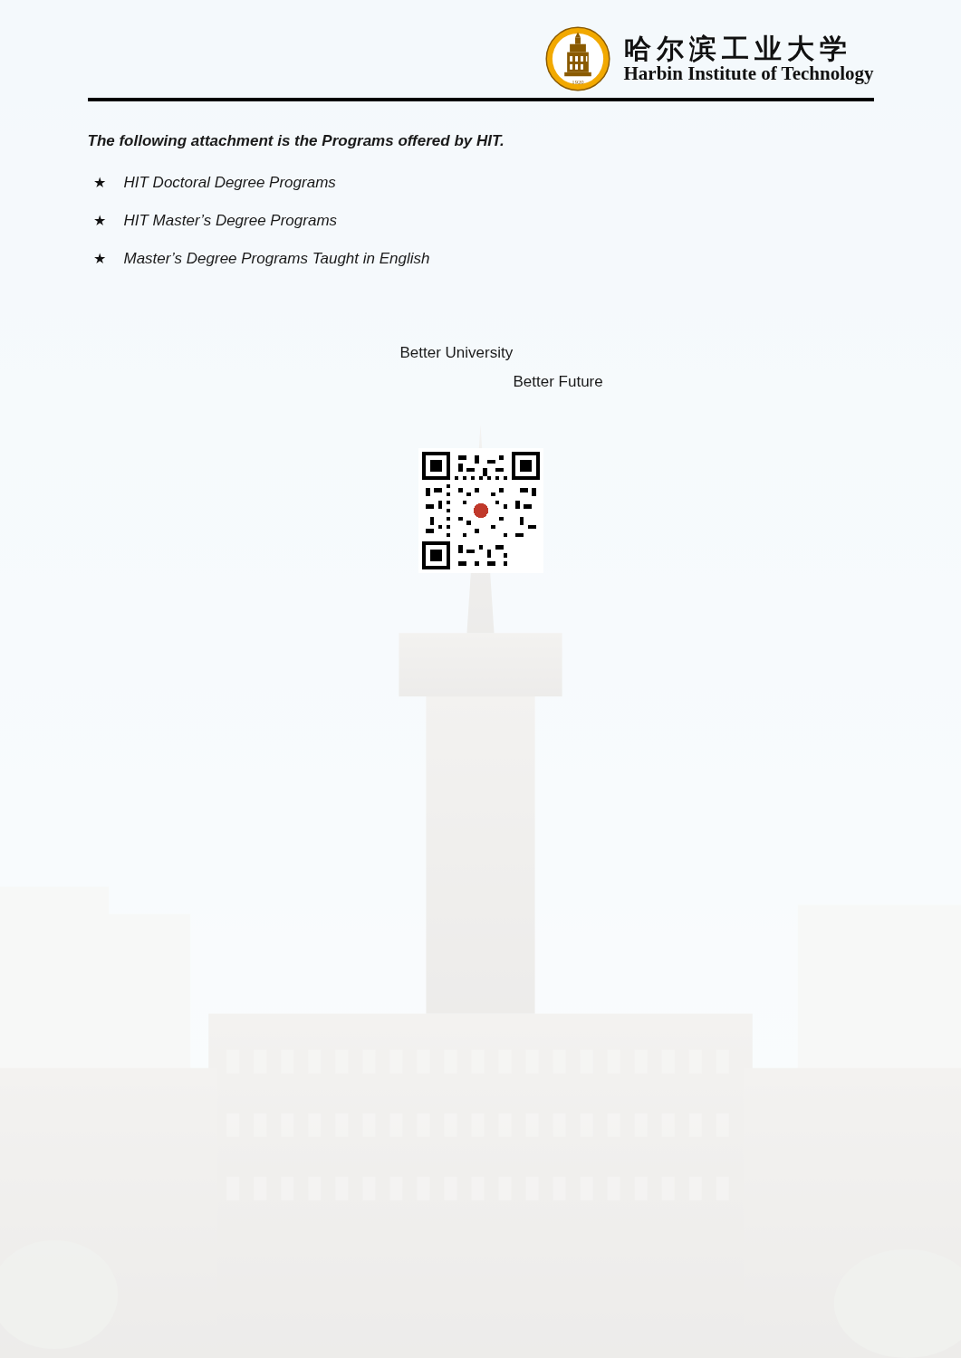1920
哈尔滨工业大学
Harbin Institute of Technology
The following attachment is the Programs offered by HIT.
HIT Doctoral Degree Programs
HIT Master’s Degree Programs
Master’s Degree Programs Taught in English
Better University
Better Future